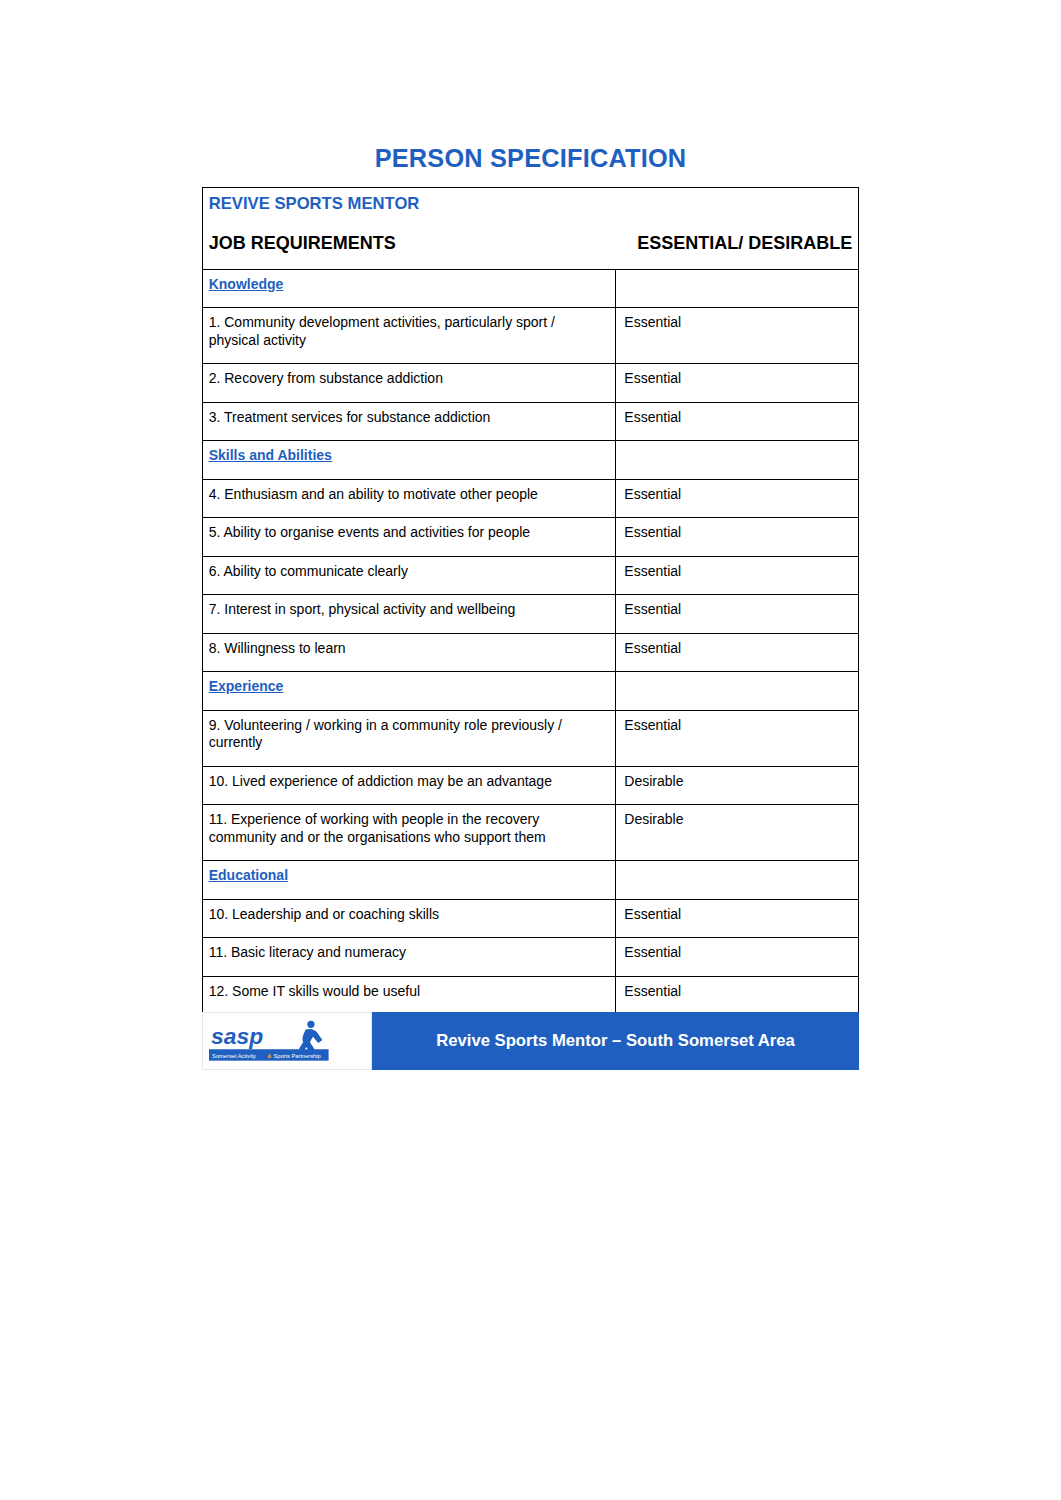PERSON SPECIFICATION
| REVIVE SPORTS MENTOR JOB REQUIREMENTS ESSENTIAL/ DESIRABLE |
| Knowledge | |
| 1. Community development activities, particularly sport / physical activity | Essential |
| 2. Recovery from substance addiction | Essential |
| 3. Treatment services for substance addiction | Essential |
| Skills and Abilities | |
| 4. Enthusiasm and an ability to motivate other people | Essential |
| 5. Ability to organise events and activities for people | Essential |
| 6. Ability to communicate clearly | Essential |
| 7. Interest in sport, physical activity and wellbeing | Essential |
| 8. Willingness to learn | Essential |
| Experience | |
| 9. Volunteering / working in a community role previously / currently | Essential |
| 10. Lived experience of addiction may be an advantage | Desirable |
| 11. Experience of working with people in the recovery community and or the organisations who support them | Desirable |
| Educational | |
| 10. Leadership and or coaching skills | Essential |
| 11. Basic literacy and numeracy | Essential |
| 12. Some IT skills would be useful | Essential |
| 13. Access to own transport | Desirable |
sasp Somerset Activity & Sports Partnership
Revive Sports Mentor – South Somerset Area